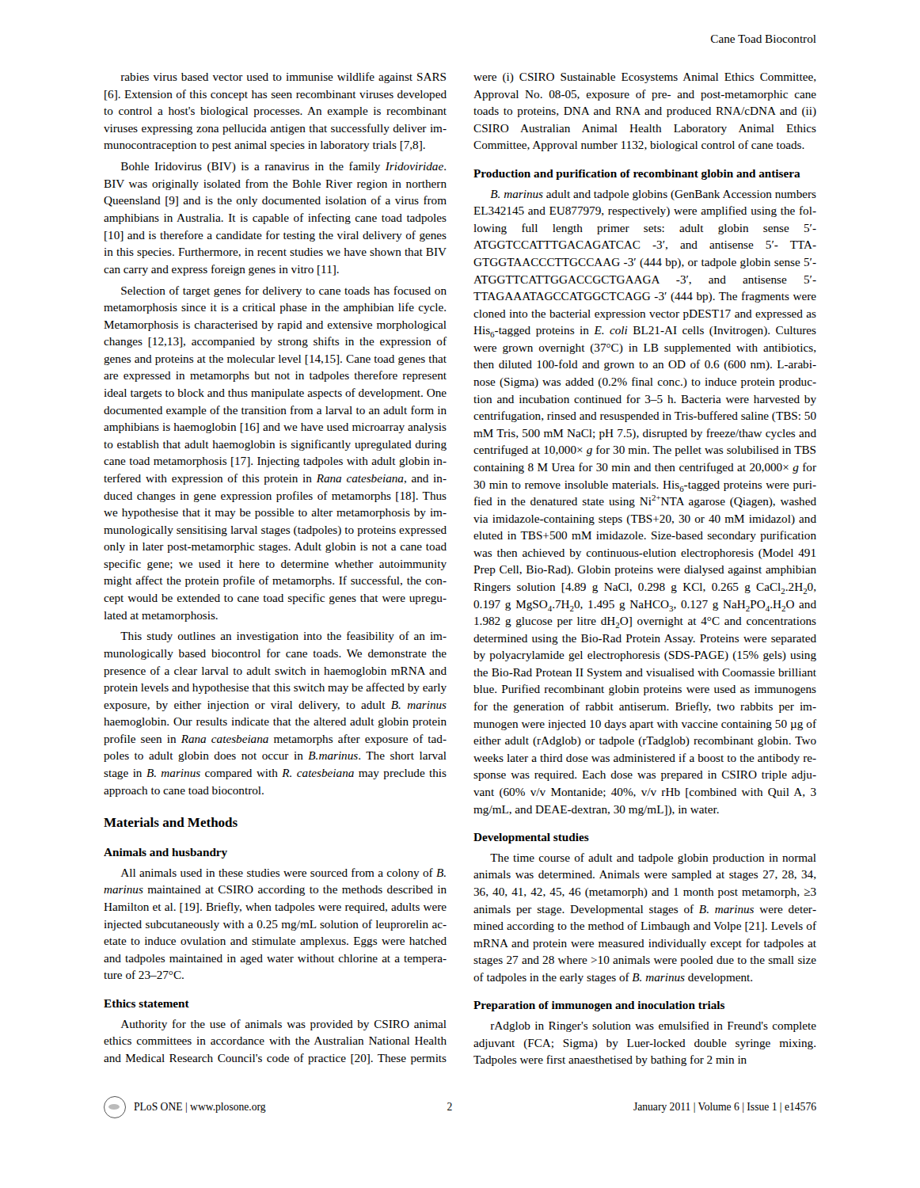Cane Toad Biocontrol
rabies virus based vector used to immunise wildlife against SARS [6]. Extension of this concept has seen recombinant viruses developed to control a host's biological processes. An example is recombinant viruses expressing zona pellucida antigen that successfully deliver immunocontraception to pest animal species in laboratory trials [7,8].
Bohle Iridovirus (BIV) is a ranavirus in the family Iridoviridae. BIV was originally isolated from the Bohle River region in northern Queensland [9] and is the only documented isolation of a virus from amphibians in Australia. It is capable of infecting cane toad tadpoles [10] and is therefore a candidate for testing the viral delivery of genes in this species. Furthermore, in recent studies we have shown that BIV can carry and express foreign genes in vitro [11].
Selection of target genes for delivery to cane toads has focused on metamorphosis since it is a critical phase in the amphibian life cycle. Metamorphosis is characterised by rapid and extensive morphological changes [12,13], accompanied by strong shifts in the expression of genes and proteins at the molecular level [14,15]. Cane toad genes that are expressed in metamorphs but not in tadpoles therefore represent ideal targets to block and thus manipulate aspects of development. One documented example of the transition from a larval to an adult form in amphibians is haemoglobin [16] and we have used microarray analysis to establish that adult haemoglobin is significantly upregulated during cane toad metamorphosis [17]. Injecting tadpoles with adult globin interfered with expression of this protein in Rana catesbeiana, and induced changes in gene expression profiles of metamorphs [18]. Thus we hypothesise that it may be possible to alter metamorphosis by immunologically sensitising larval stages (tadpoles) to proteins expressed only in later post-metamorphic stages. Adult globin is not a cane toad specific gene; we used it here to determine whether autoimmunity might affect the protein profile of metamorphs. If successful, the concept would be extended to cane toad specific genes that were upregulated at metamorphosis.
This study outlines an investigation into the feasibility of an immunologically based biocontrol for cane toads. We demonstrate the presence of a clear larval to adult switch in haemoglobin mRNA and protein levels and hypothesise that this switch may be affected by early exposure, by either injection or viral delivery, to adult B. marinus haemoglobin. Our results indicate that the altered adult globin protein profile seen in Rana catesbeiana metamorphs after exposure of tadpoles to adult globin does not occur in B.marinus. The short larval stage in B. marinus compared with R. catesbeiana may preclude this approach to cane toad biocontrol.
Materials and Methods
Animals and husbandry
All animals used in these studies were sourced from a colony of B. marinus maintained at CSIRO according to the methods described in Hamilton et al. [19]. Briefly, when tadpoles were required, adults were injected subcutaneously with a 0.25 mg/mL solution of leuprorelin acetate to induce ovulation and stimulate amplexus. Eggs were hatched and tadpoles maintained in aged water without chlorine at a temperature of 23–27°C.
Ethics statement
Authority for the use of animals was provided by CSIRO animal ethics committees in accordance with the Australian National Health and Medical Research Council's code of practice [20]. These permits were (i) CSIRO Sustainable Ecosystems Animal Ethics Committee, Approval No. 08-05, exposure of pre- and post-metamorphic cane toads to proteins, DNA and RNA and produced RNA/cDNA and (ii) CSIRO Australian Animal Health Laboratory Animal Ethics Committee, Approval number 1132, biological control of cane toads.
Production and purification of recombinant globin and antisera
B. marinus adult and tadpole globins (GenBank Accession numbers EL342145 and EU877979, respectively) were amplified using the following full length primer sets: adult globin sense 5′-ATGGTCCATTTGACAGATCAC -3′, and antisense 5′- TTA-GTGGTAACCCTTGCCAAG -3′ (444 bp), or tadpole globin sense 5′- ATGGTTCATTGGACCGCTGAAGA -3′, and antisense 5′- TTAGAAATAGCCATGGCTCAGG -3′ (444 bp). The fragments were cloned into the bacterial expression vector pDEST17 and expressed as His6-tagged proteins in E. coli BL21-AI cells (Invitrogen). Cultures were grown overnight (37°C) in LB supplemented with antibiotics, then diluted 100-fold and grown to an OD of 0.6 (600 nm). L-arabinose (Sigma) was added (0.2% final conc.) to induce protein production and incubation continued for 3–5 h. Bacteria were harvested by centrifugation, rinsed and resuspended in Tris-buffered saline (TBS: 50 mM Tris, 500 mM NaCl; pH 7.5), disrupted by freeze/thaw cycles and centrifuged at 10,000× g for 30 min. The pellet was solubilised in TBS containing 8 M Urea for 30 min and then centrifuged at 20,000× g for 30 min to remove insoluble materials. His6-tagged proteins were purified in the denatured state using Ni2+NTA agarose (Qiagen), washed via imidazole-containing steps (TBS+20, 30 or 40 mM imidazol) and eluted in TBS+500 mM imidazole. Size-based secondary purification was then achieved by continuous-elution electrophoresis (Model 491 Prep Cell, Bio-Rad). Globin proteins were dialysed against amphibian Ringers solution [4.89 g NaCl, 0.298 g KCl, 0.265 g CaCl2.2H20, 0.197 g MgSO4.7H20, 1.495 g NaHCO3, 0.127 g NaH2PO4.H2O and 1.982 g glucose per litre dH2O] overnight at 4°C and concentrations determined using the Bio-Rad Protein Assay. Proteins were separated by polyacrylamide gel electrophoresis (SDS-PAGE) (15% gels) using the Bio-Rad Protean II System and visualised with Coomassie brilliant blue. Purified recombinant globin proteins were used as immunogens for the generation of rabbit antiserum. Briefly, two rabbits per immunogen were injected 10 days apart with vaccine containing 50 µg of either adult (rAdglob) or tadpole (rTadglob) recombinant globin. Two weeks later a third dose was administered if a boost to the antibody response was required. Each dose was prepared in CSIRO triple adjuvant (60% v/v Montanide; 40%, v/v rHb [combined with Quil A, 3 mg/mL, and DEAE-dextran, 30 mg/mL]), in water.
Developmental studies
The time course of adult and tadpole globin production in normal animals was determined. Animals were sampled at stages 27, 28, 34, 36, 40, 41, 42, 45, 46 (metamorph) and 1 month post metamorph, ≥3 animals per stage. Developmental stages of B. marinus were determined according to the method of Limbaugh and Volpe [21]. Levels of mRNA and protein were measured individually except for tadpoles at stages 27 and 28 where >10 animals were pooled due to the small size of tadpoles in the early stages of B. marinus development.
Preparation of immunogen and inoculation trials
rAdglob in Ringer's solution was emulsified in Freund's complete adjuvant (FCA; Sigma) by Luer-locked double syringe mixing. Tadpoles were first anaesthetised by bathing for 2 min in
PLoS ONE | www.plosone.org
2
January 2011 | Volume 6 | Issue 1 | e14576